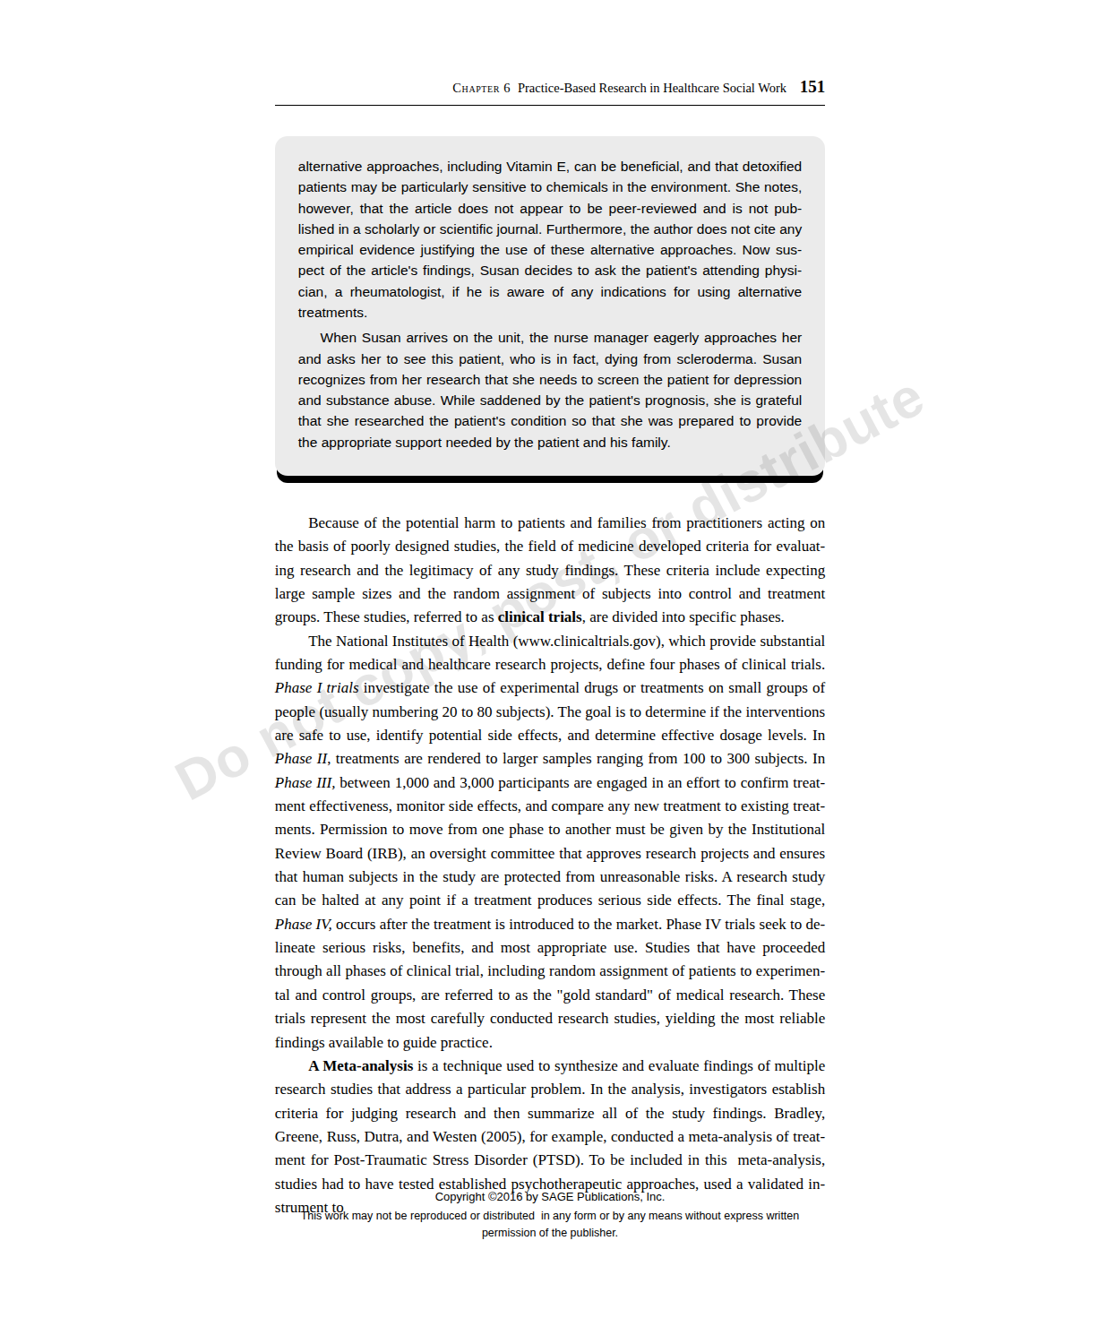Chapter 6 Practice-Based Research in Healthcare Social Work 151
alternative approaches, including Vitamin E, can be beneficial, and that detoxified patients may be particularly sensitive to chemicals in the environment. She notes, however, that the article does not appear to be peer-reviewed and is not published in a scholarly or scientific journal. Furthermore, the author does not cite any empirical evidence justifying the use of these alternative approaches. Now suspect of the article's findings, Susan decides to ask the patient's attending physician, a rheumatologist, if he is aware of any indications for using alternative treatments.
When Susan arrives on the unit, the nurse manager eagerly approaches her and asks her to see this patient, who is in fact, dying from scleroderma. Susan recognizes from her research that she needs to screen the patient for depression and substance abuse. While saddened by the patient's prognosis, she is grateful that she researched the patient's condition so that she was prepared to provide the appropriate support needed by the patient and his family.
Because of the potential harm to patients and families from practitioners acting on the basis of poorly designed studies, the field of medicine developed criteria for evaluating research and the legitimacy of any study findings. These criteria include expecting large sample sizes and the random assignment of subjects into control and treatment groups. These studies, referred to as clinical trials, are divided into specific phases.
The National Institutes of Health (www.clinicaltrials.gov), which provide substantial funding for medical and healthcare research projects, define four phases of clinical trials. Phase I trials investigate the use of experimental drugs or treatments on small groups of people (usually numbering 20 to 80 subjects). The goal is to determine if the interventions are safe to use, identify potential side effects, and determine effective dosage levels. In Phase II, treatments are rendered to larger samples ranging from 100 to 300 subjects. In Phase III, between 1,000 and 3,000 participants are engaged in an effort to confirm treatment effectiveness, monitor side effects, and compare any new treatment to existing treatments. Permission to move from one phase to another must be given by the Institutional Review Board (IRB), an oversight committee that approves research projects and ensures that human subjects in the study are protected from unreasonable risks. A research study can be halted at any point if a treatment produces serious side effects. The final stage, Phase IV, occurs after the treatment is introduced to the market. Phase IV trials seek to delineate serious risks, benefits, and most appropriate use. Studies that have proceeded through all phases of clinical trial, including random assignment of patients to experimental and control groups, are referred to as the "gold standard" of medical research. These trials represent the most carefully conducted research studies, yielding the most reliable findings available to guide practice.
A Meta-analysis is a technique used to synthesize and evaluate findings of multiple research studies that address a particular problem. In the analysis, investigators establish criteria for judging research and then summarize all of the study findings. Bradley, Greene, Russ, Dutra, and Westen (2005), for example, conducted a meta-analysis of treatment for Post-Traumatic Stress Disorder (PTSD). To be included in this meta-analysis, studies had to have tested established psychotherapeutic approaches, used a validated instrument to
Do not copy, post, or distribute
Copyright ©2016 by SAGE Publications, Inc.
This work may not be reproduced or distributed in any form or by any means without express written permission of the publisher.